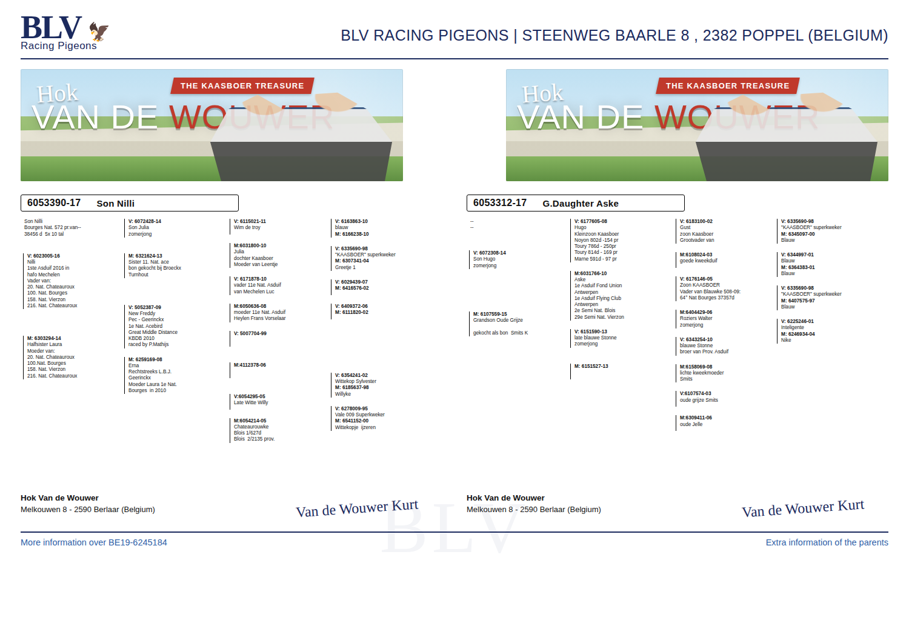BLV 🦅
Racing Pigeons
BLV RACING PIGEONS | STEENWEG BAARLE 8 , 2382 POPPEL (BELGIUM)
Hok
THE KAASBOER TREASURE
VAN DE WOUWER
Hok
THE KAASBOER TREASURE
VAN DE WOUWER
6053390-17 Son Nilli
| Son Nilli Bourges Nat. 572 pr.van-- 38456 d 5x 10 tal V: 6023005-16 Nilli 1ste Asduif 2016 in hafo Mechelen Vader van: 20. Nat. Chateauroux 100. Nat. Bourges 158. Nat. Vierzon 216. Nat. Chateauroux M: 6303294-14 Halfsister Laura Moeder van: 20. Nat. Chateauroux 100.Nat. Bourges 158. Nat. Vierzon 216. Nat. Chateauroux | V: 6072428-14 Son Julia zomerjong M: 6321624-13 Sister 11. Nat. ace bon gekocht bij Broeckx Turnhout V: 5052387-09 New Freddy Pec - Geerinckx 1e Nat. Acebird Great Middle Distance KBDB 2010 raced by P.Mathijs M: 6259169-08 Erna Rechtstreeks L.B.J. Geerinckx Moeder Laura 1e Nat. Bourges in 2010 | V: 6115021-11 Wim de troy M:6031800-10 Julia dochter Kaasboer Moeder van Leentje V: 6171878-10 vader 11e Nat. Asduif van Mechelen Luc M:6050636-08 moeder 11e Nat. Asduif Heylen Frans Vorselaar V: 5007704-99 M:4112378-06 V:6054295-05 Late Witte Willy M:6054214-05 Chateaurouwke Blois 1/627d Blois 2/2135 prov. | V: 6163863-10 blauw M: 6166238-10 V: 6335690-98 "KAASBOER" superkweker M: 6307341-04 Greetje 1 V: 6029439-07 M: 6416576-02 V: 6409372-06 M: 6111820-02 V: 6354241-02 Wittekop Sylvester M: 6185637-98 Willyke V: 6278009-95 Vale 009 Superkweker M: 6541152-00 Wittekopje ijzeren |
6053312-17 G.Daughter Aske
| -- -- V: 6072308-14 Son Hugo zomerjong M: 6107559-15 Grandson Oude Grijze gekocht als bon Smits K | V: 6177605-08 Hugo Kleinzoon Kaasboer Noyon 802d -154 pr Toury 786d - 250pr Toury 814d - 169 pr Marne 591d - 97 pr M:6031766-10 Aske 1e Asduif Fond Union Antwerpen 1e Asduif Flying Club Antwerpen 2e Semi Nat. Blois 29e Semi Nat. Vierzon V: 6151590-13 late blauwe Stonne zomerjong M: 6151527-13 | V: 6183100-02 Gust zoon Kaasboer Grootvader van M:6108024-03 goede kweekduif V: 6176146-05 Zoon KAASBOER Vader van Blauwke 508-09: 64° Nat Bourges 37357d M:6404429-06 Roziers Walter zomerjong V: 6343254-10 blauwe Stonne broer van Prov. Asduif M:6158069-08 lichte kweekmoeder Smits V:6107574-03 oude grijze Smits M:6309411-06 oude Jelle | V: 6335690-98 "KAASBOER" superkweker M: 6345097-00 Blauw V: 6344997-01 Blauw M: 6364383-01 Blauw V: 6335690-98 "KAASBOER" superkweker M: 6407575-97 Blauw V: 6225246-01 Inteligente M: 6246934-04 Nike |
BLV
Hok Van de Wouwer
Melkouwen 8 - 2590 Berlaar (Belgium)
Van de Wouwer Kurt
Hok Van de Wouwer
Melkouwen 8 - 2590 Berlaar (Belgium)
Van de Wouwer Kurt
More information over BE19-6245184
Extra information of the parents